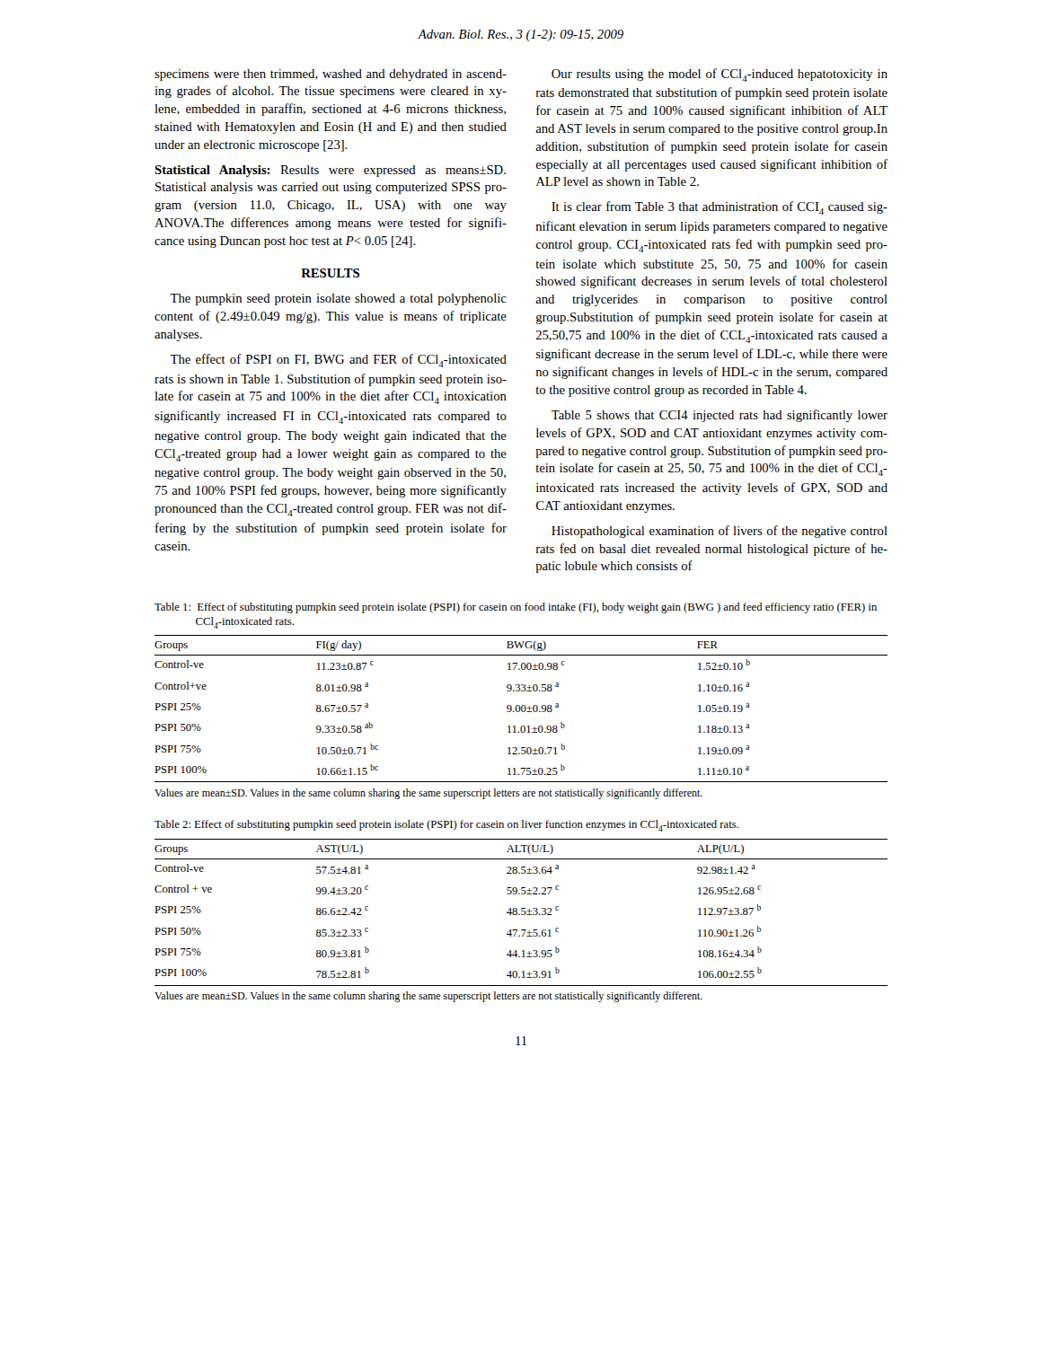Advan. Biol. Res., 3 (1-2): 09-15, 2009
specimens were then trimmed, washed and dehydrated in ascending grades of alcohol. The tissue specimens were cleared in xylene, embedded in paraffin, sectioned at 4-6 microns thickness, stained with Hematoxylen and Eosin (H and E) and then studied under an electronic microscope [23].
Statistical Analysis: Results were expressed as means±SD. Statistical analysis was carried out using computerized SPSS program (version 11.0, Chicago, IL, USA) with one way ANOVA.The differences among means were tested for significance using Duncan post hoc test at P< 0.05 [24].
Results
The pumpkin seed protein isolate showed a total polyphenolic content of (2.49±0.049 mg/g). This value is means of triplicate analyses.
The effect of PSPI on FI, BWG and FER of CCl4-intoxicated rats is shown in Table 1. Substitution of pumpkin seed protein isolate for casein at 75 and 100% in the diet after CCl4 intoxication significantly increased FI in CCl4-intoxicated rats compared to negative control group. The body weight gain indicated that the CCl4-treated group had a lower weight gain as compared to the negative control group. The body weight gain observed in the 50, 75 and 100% PSPI fed groups, however, being more significantly pronounced than the CCl4-treated control group. FER was not differing by the substitution of pumpkin seed protein isolate for casein.
Our results using the model of CCl4-induced hepatotoxicity in rats demonstrated that substitution of pumpkin seed protein isolate for casein at 75 and 100% caused significant inhibition of ALT and AST levels in serum compared to the positive control group.In addition, substitution of pumpkin seed protein isolate for casein especially at all percentages used caused significant inhibition of ALP level as shown in Table 2.
It is clear from Table 3 that administration of CCI4 caused significant elevation in serum lipids parameters compared to negative control group. CCI4-intoxicated rats fed with pumpkin seed protein isolate which substitute 25, 50, 75 and 100% for casein showed significant decreases in serum levels of total cholesterol and triglycerides in comparison to positive control group.Substitution of pumpkin seed protein isolate for casein at 25,50,75 and 100% in the diet of CCL4-intoxicated rats caused a significant decrease in the serum level of LDL-c, while there were no significant changes in levels of HDL-c in the serum, compared to the positive control group as recorded in Table 4.
Table 5 shows that CCI4 injected rats had significantly lower levels of GPX, SOD and CAT antioxidant enzymes activity compared to negative control group. Substitution of pumpkin seed protein isolate for casein at 25, 50, 75 and 100% in the diet of CCl4-intoxicated rats increased the activity levels of GPX, SOD and CAT antioxidant enzymes.
Histopathological examination of livers of the negative control rats fed on basal diet revealed normal histological picture of hepatic lobule which consists of
Table 1: Effect of substituting pumpkin seed protein isolate (PSPI) for casein on food intake (FI), body weight gain (BWG ) and feed efficiency ratio (FER) in CCl 4 -intoxicated rats.
| Groups | FI(g/ day) | BWG(g) | FER |
| --- | --- | --- | --- |
| Control-ve | 11.23±0.87 c | 17.00±0.98 c | 1.52±0.10 b |
| Control+ve | 8.01±0.98 a | 9.33±0.58 a | 1.10±0.16 a |
| PSPI 25% | 8.67±0.57 a | 9.00±0.98 a | 1.05±0.19 a |
| PSPI 50% | 9.33±0.58 ab | 11.01±0.98 b | 1.18±0.13 a |
| PSPI 75% | 10.50±0.71 bc | 12.50±0.71 b | 1.19±0.09 a |
| PSPI 100% | 10.66±1.15 bc | 11.75±0.25 b | 1.11±0.10 a |
Values are mean±SD. Values in the same column sharing the same superscript letters are not statistically significantly different.
Table 2: Effect of substituting pumpkin seed protein isolate (PSPI) for casein on liver function enzymes in CCl 4 -intoxicated rats.
| Groups | AST(U/L) | ALT(U/L) | ALP(U/L) |
| --- | --- | --- | --- |
| Control-ve | 57.5±4.81 a | 28.5±3.64 a | 92.98±1.42 a |
| Control + ve | 99.4±3.20 c | 59.5±2.27 c | 126.95±2.68 c |
| PSPI 25% | 86.6±2.42 c | 48.5±3.32 c | 112.97±3.87 b |
| PSPI 50% | 85.3±2.33 c | 47.7±5.61 c | 110.90±1.26 b |
| PSPI 75% | 80.9±3.81 b | 44.1±3.95 b | 108.16±4.34 b |
| PSPI 100% | 78.5±2.81 b | 40.1±3.91 b | 106.00±2.55 b |
Values are mean±SD. Values in the same column sharing the same superscript letters are not statistically significantly different.
11